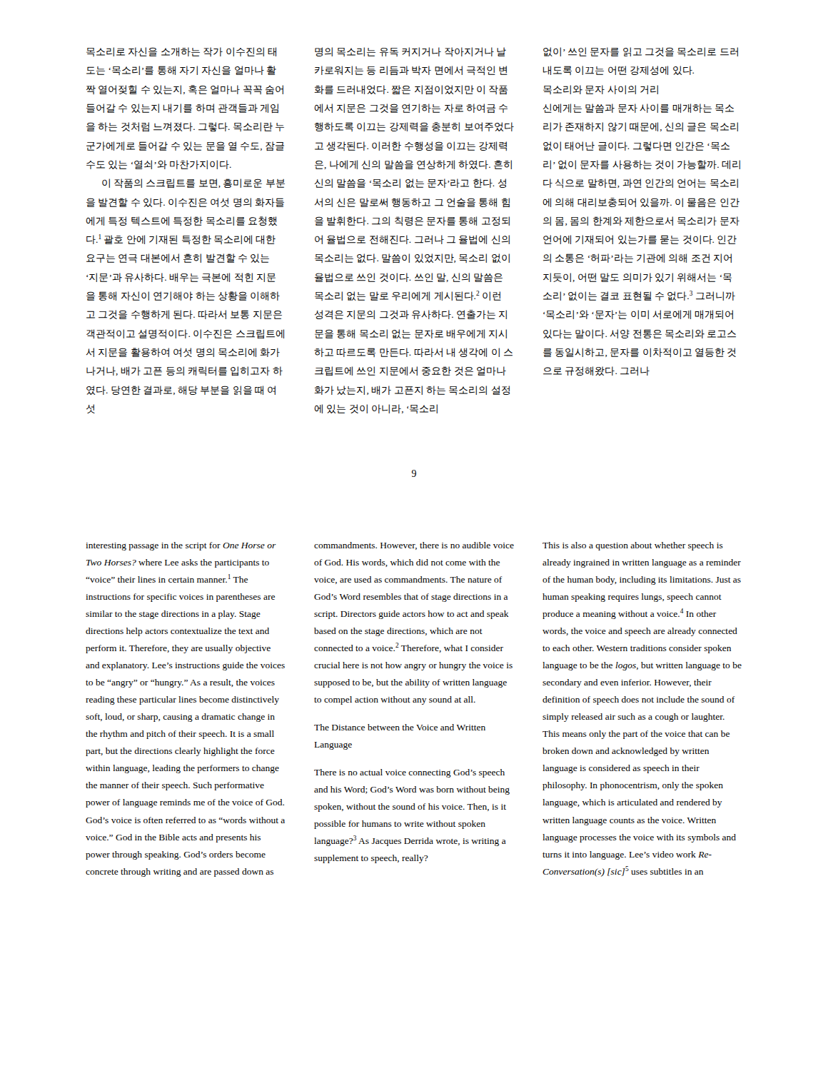목소리로 자신을 소개하는 작가 이수진의 태도는 ‘목소리’를 통해 자기 자신을 얼마나 활짝 열어젖힐 수 있는지, 혹은 얼마나 꼭꼭 숨어 들어갈 수 있는지 내기를 하며 관객들과 게임을 하는 것처럼 느껴졌다. 그렇다. 목소리란 누군가에게로 들어갈 수 있는 문을 열 수도, 잠글 수도 있는 ‘열쇠’와 마찬가지이다.
이 작품의 스크립트를 보면, 흥미로운 부분을 발견할 수 있다. 이수진은 여섯 명의 화자들에게 특정 텍스트에 특정한 목소리를 요청했다.1 괄호 안에 기재된 특정한 목소리에 대한 요구는 연극 대본에서 흔히 발견할 수 있는 ‘지문’과 유사하다. 배우는 극본에 적힌 지문을 통해 자신이 연기해야 하는 상황을 이해하고 그것을 수행하게 된다. 따라서 보통 지문은 객관적이고 설명적이다. 이수진은 스크립트에서 지문을 활용하여 여섯 명의 목소리에 화가 나거나, 배가 고픈 등의 캐릭터를 입히고자 하였다. 당연한 결과로, 해당 부분을 읽을 때 여섯
명의 목소리는 유독 커지거나 작아지거나 날카로워지는 등 리듬과 박자 면에서 극적인 변화를 드러내었다. 짧은 지점이었지만 이 작품에서 지문은 그것을 연기하는 자로 하여금 수행하도록 이끄는 강제력을 충분히 보여주었다고 생각된다. 이러한 수행성을 이끄는 강제력은, 나에게 신의 말씀을 연상하게 하였다. 흔히 신의 말씀을 ‘목소리 없는 문자’라고 한다. 성서의 신은 말로써 행동하고 그 언술을 통해 힘을 발휘한다. 그의 칙령은 문자를 통해 고정되어 율법으로 전해진다. 그러나 그 율법에 신의 목소리는 없다. 말씀이 있었지만, 목소리 없이 율법으로 쓰인 것이다. 쓰인 말, 신의 말씀은 목소리 없는 말로 우리에게 게시된다.2 이런 성격은 지문의 그것과 유사하다. 연출가는 지문을 통해 목소리 없는 문자로 배우에게 지시하고 따르도록 만든다. 따라서 내 생각에 이 스크립트에 쓰인 지문에서 중요한 것은 얼마나 화가 났는지, 배가 고픈지 하는 목소리의 설정에 있는 것이 아니라, ‘목소리
없이’ 쓰인 문자를 읽고 그것을 목소리로 드러내도록 이끄는 어떤 강제성에 있다.
목소리와 문자 사이의 거리
신에게는 말씀과 문자 사이를 매개하는 목소리가 존재하지 않기 때문에, 신의 글은 목소리 없이 태어난 글이다. 그렇다면 인간은 ‘목소리’ 없이 문자를 사용하는 것이 가능할까. 데리다 식으로 말하면, 과연 인간의 언어는 목소리에 의해 대리보충되어 있을까. 이 물음은 인간의 몸, 몸의 한계와 제한으로서 목소리가 문자 언어에 기재되어 있는가를 묻는 것이다. 인간의 소통은 ‘허파’라는 기관에 의해 조건 지어지듯이, 어떤 말도 의미가 있기 위해서는 ‘목소리’ 없이는 결코 표현될 수 없다.3 그러니까 ‘목소리’와 ‘문자’는 이미 서로에게 매개되어 있다는 말이다. 서양 전통은 목소리와 로고스를 동일시하고, 문자를 이차적이고 열등한 것으로 규정해왔다. 그러나
9
interesting passage in the script for One Horse or Two Horses? where Lee asks the participants to “voice” their lines in certain manner.1 The instructions for specific voices in parentheses are similar to the stage directions in a play. Stage directions help actors contextualize the text and perform it. Therefore, they are usually objective and explanatory. Lee’s instructions guide the voices to be “angry” or “hungry.” As a result, the voices reading these particular lines become distinctively soft, loud, or sharp, causing a dramatic change in the rhythm and pitch of their speech. It is a small part, but the directions clearly highlight the force within language, leading the performers to change the manner of their speech. Such performative power of language reminds me of the voice of God. God’s voice is often referred to as “words without a voice.” God in the Bible acts and presents his power through speaking. God’s orders become concrete through writing and are passed down as
commandments. However, there is no audible voice of God. His words, which did not come with the voice, are used as commandments. The nature of God’s Word resembles that of stage directions in a script. Directors guide actors how to act and speak based on the stage directions, which are not connected to a voice.2 Therefore, what I consider crucial here is not how angry or hungry the voice is supposed to be, but the ability of written language to compel action without any sound at all.
The Distance between the Voice and Written Language
There is no actual voice connecting God’s speech and his Word; God’s Word was born without being spoken, without the sound of his voice. Then, is it possible for humans to write without spoken language?3 As Jacques Derrida wrote, is writing a supplement to speech, really?
This is also a question about whether speech is already ingrained in written language as a reminder of the human body, including its limitations. Just as human speaking requires lungs, speech cannot produce a meaning without a voice.4 In other words, the voice and speech are already connected to each other. Western traditions consider spoken language to be the logos, but written language to be secondary and even inferior. However, their definition of speech does not include the sound of simply released air such as a cough or laughter. This means only the part of the voice that can be broken down and acknowledged by written language is considered as speech in their philosophy. In phonocentrism, only the spoken language, which is articulated and rendered by written language counts as the voice. Written language processes the voice with its symbols and turns it into language. Lee’s video work Re-Conversation(s) [sic]5 uses subtitles in an